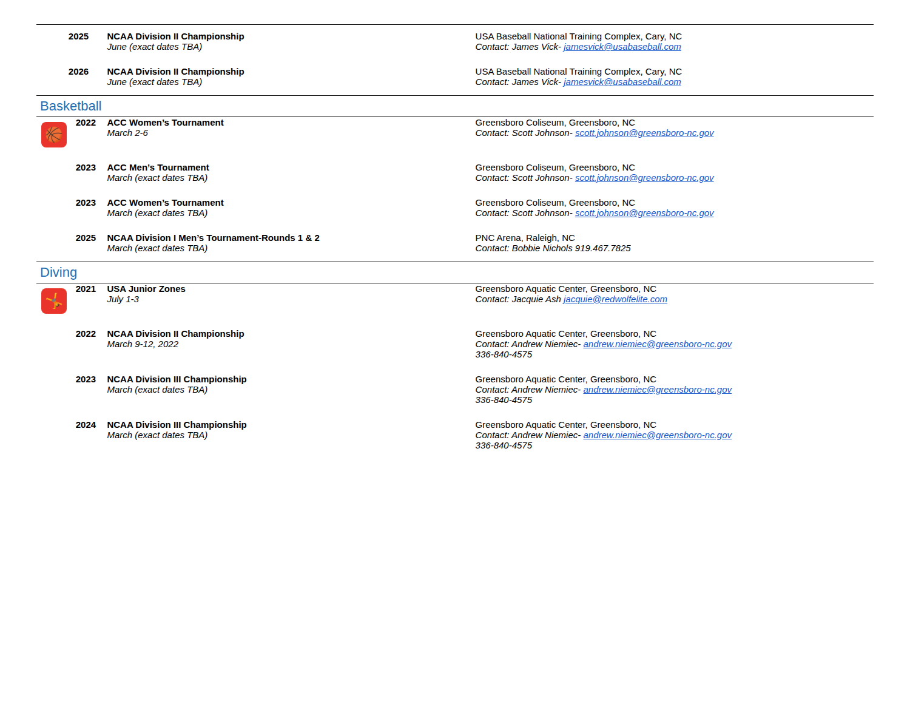| | 2025 | NCAA Division II Championship June (exact dates TBA) | USA Baseball National Training Complex, Cary, NC Contact: James Vick- jamesvick@usabaseball.com |
| | 2026 | NCAA Division II Championship June (exact dates TBA) | USA Baseball National Training Complex, Cary, NC Contact: James Vick- jamesvick@usabaseball.com |
Basketball
| 🏀 | 2022 | ACC Women’s Tournament March 2-6 | Greensboro Coliseum, Greensboro, NC Contact: Scott Johnson- scott.johnson@greensboro-nc.gov |
| | 2023 | ACC Men’s Tournament March (exact dates TBA) | Greensboro Coliseum, Greensboro, NC Contact: Scott Johnson- scott.johnson@greensboro-nc.gov |
| | 2023 | ACC Women’s Tournament March (exact dates TBA) | Greensboro Coliseum, Greensboro, NC Contact: Scott Johnson- scott.johnson@greensboro-nc.gov |
| | 2025 | NCAA Division I Men’s Tournament-Rounds 1 & 2 March (exact dates TBA) | PNC Arena, Raleigh, NC Contact: Bobbie Nichols 919.467.7825 |
Diving
| 🤸 | 2021 | USA Junior Zones July 1-3 | Greensboro Aquatic Center, Greensboro, NC Contact: Jacquie Ash jacquie@redwolfelite.com |
| | 2022 | NCAA Division II Championship March 9-12, 2022 | Greensboro Aquatic Center, Greensboro, NC Contact: Andrew Niemiec- andrew.niemiec@greensboro-nc.gov 336-840-4575 |
| | 2023 | NCAA Division III Championship March (exact dates TBA) | Greensboro Aquatic Center, Greensboro, NC Contact: Andrew Niemiec- andrew.niemiec@greensboro-nc.gov 336-840-4575 |
| | 2024 | NCAA Division III Championship March (exact dates TBA) | Greensboro Aquatic Center, Greensboro, NC Contact: Andrew Niemiec- andrew.niemiec@greensboro-nc.gov 336-840-4575 |